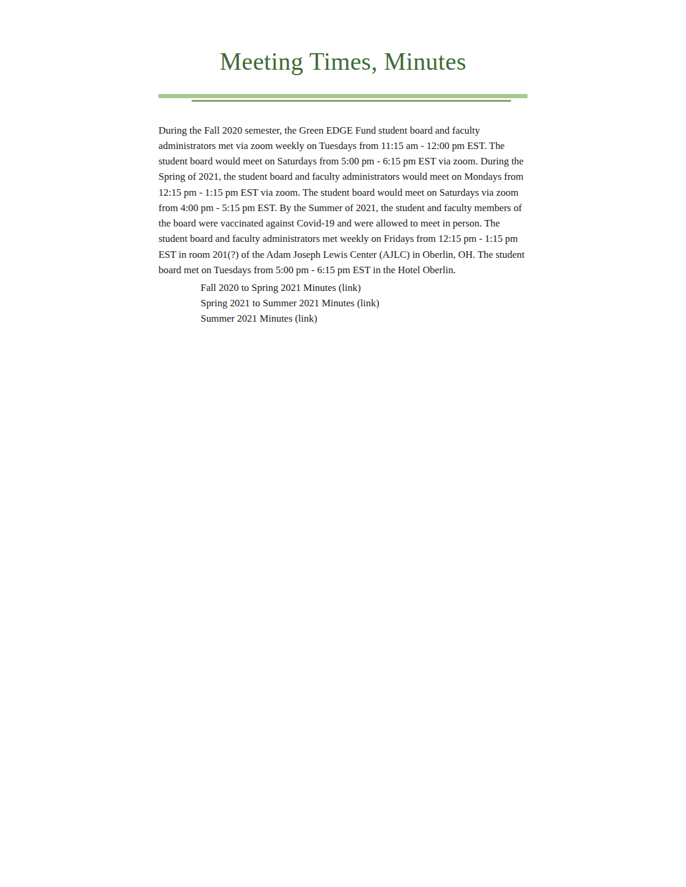Meeting Times, Minutes
During the Fall 2020 semester, the Green EDGE Fund student board and faculty administrators met via zoom weekly on Tuesdays from 11:15 am - 12:00 pm EST. The student board would meet on Saturdays from 5:00 pm - 6:15 pm EST via zoom. During the Spring of 2021, the student board and faculty administrators would meet on Mondays from 12:15 pm - 1:15 pm EST via zoom. The student board would meet on Saturdays via zoom from 4:00 pm - 5:15 pm EST. By the Summer of 2021, the student and faculty members of the board were vaccinated against Covid-19 and were allowed to meet in person. The student board and faculty administrators met weekly on Fridays from 12:15 pm - 1:15 pm EST in room 201(?) of the Adam Joseph Lewis Center (AJLC) in Oberlin, OH. The student board met on Tuesdays from 5:00 pm - 6:15 pm EST in the Hotel Oberlin.
Fall 2020 to Spring 2021 Minutes (link)
Spring 2021 to Summer 2021 Minutes (link)
Summer 2021 Minutes (link)